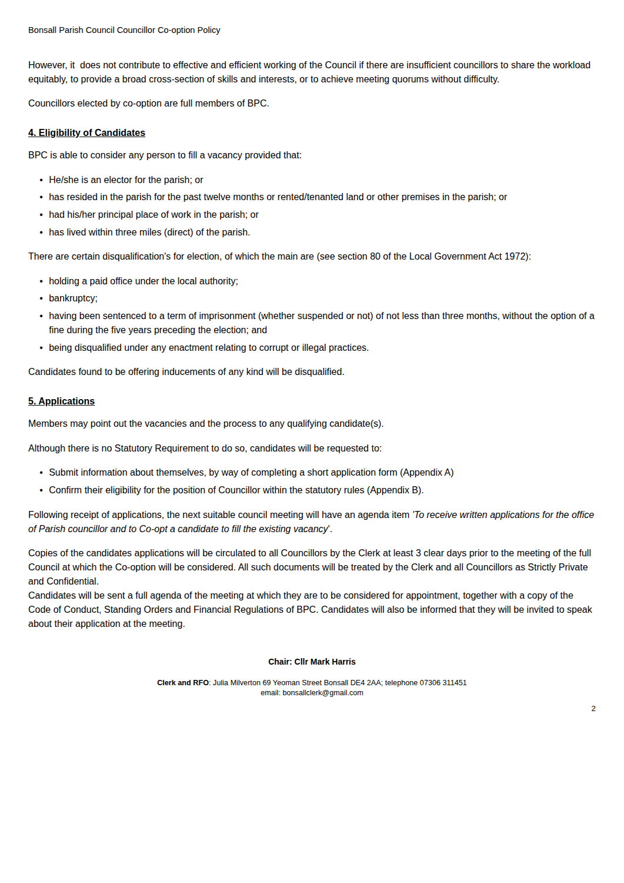Bonsall Parish Council Councillor Co-option Policy
However, it does not contribute to effective and efficient working of the Council if there are insufficient councillors to share the workload equitably, to provide a broad cross-section of skills and interests, or to achieve meeting quorums without difficulty.
Councillors elected by co-option are full members of BPC.
4. Eligibility of Candidates
BPC is able to consider any person to fill a vacancy provided that:
He/she is an elector for the parish; or
has resided in the parish for the past twelve months or rented/tenanted land or other premises in the parish; or
had his/her principal place of work in the parish; or
has lived within three miles (direct) of the parish.
There are certain disqualification's for election, of which the main are (see section 80 of the Local Government Act 1972):
holding a paid office under the local authority;
bankruptcy;
having been sentenced to a term of imprisonment (whether suspended or not) of not less than three months, without the option of a fine during the five years preceding the election; and
being disqualified under any enactment relating to corrupt or illegal practices.
Candidates found to be offering inducements of any kind will be disqualified.
5. Applications
Members may point out the vacancies and the process to any qualifying candidate(s).
Although there is no Statutory Requirement to do so, candidates will be requested to:
Submit information about themselves, by way of completing a short application form (Appendix A)
Confirm their eligibility for the position of Councillor within the statutory rules (Appendix B).
Following receipt of applications, the next suitable council meeting will have an agenda item 'To receive written applications for the office of Parish councillor and to Co-opt a candidate to fill the existing vacancy'.
Copies of the candidates applications will be circulated to all Councillors by the Clerk at least 3 clear days prior to the meeting of the full Council at which the Co-option will be considered. All such documents will be treated by the Clerk and all Councillors as Strictly Private and Confidential.
Candidates will be sent a full agenda of the meeting at which they are to be considered for appointment, together with a copy of the Code of Conduct, Standing Orders and Financial Regulations of BPC. Candidates will also be informed that they will be invited to speak about their application at the meeting.
Chair: Cllr Mark Harris
Clerk and RFO: Julia Milverton 69 Yeoman Street Bonsall DE4 2AA; telephone 07306 311451
email: bonsallclerk@gmail.com
2